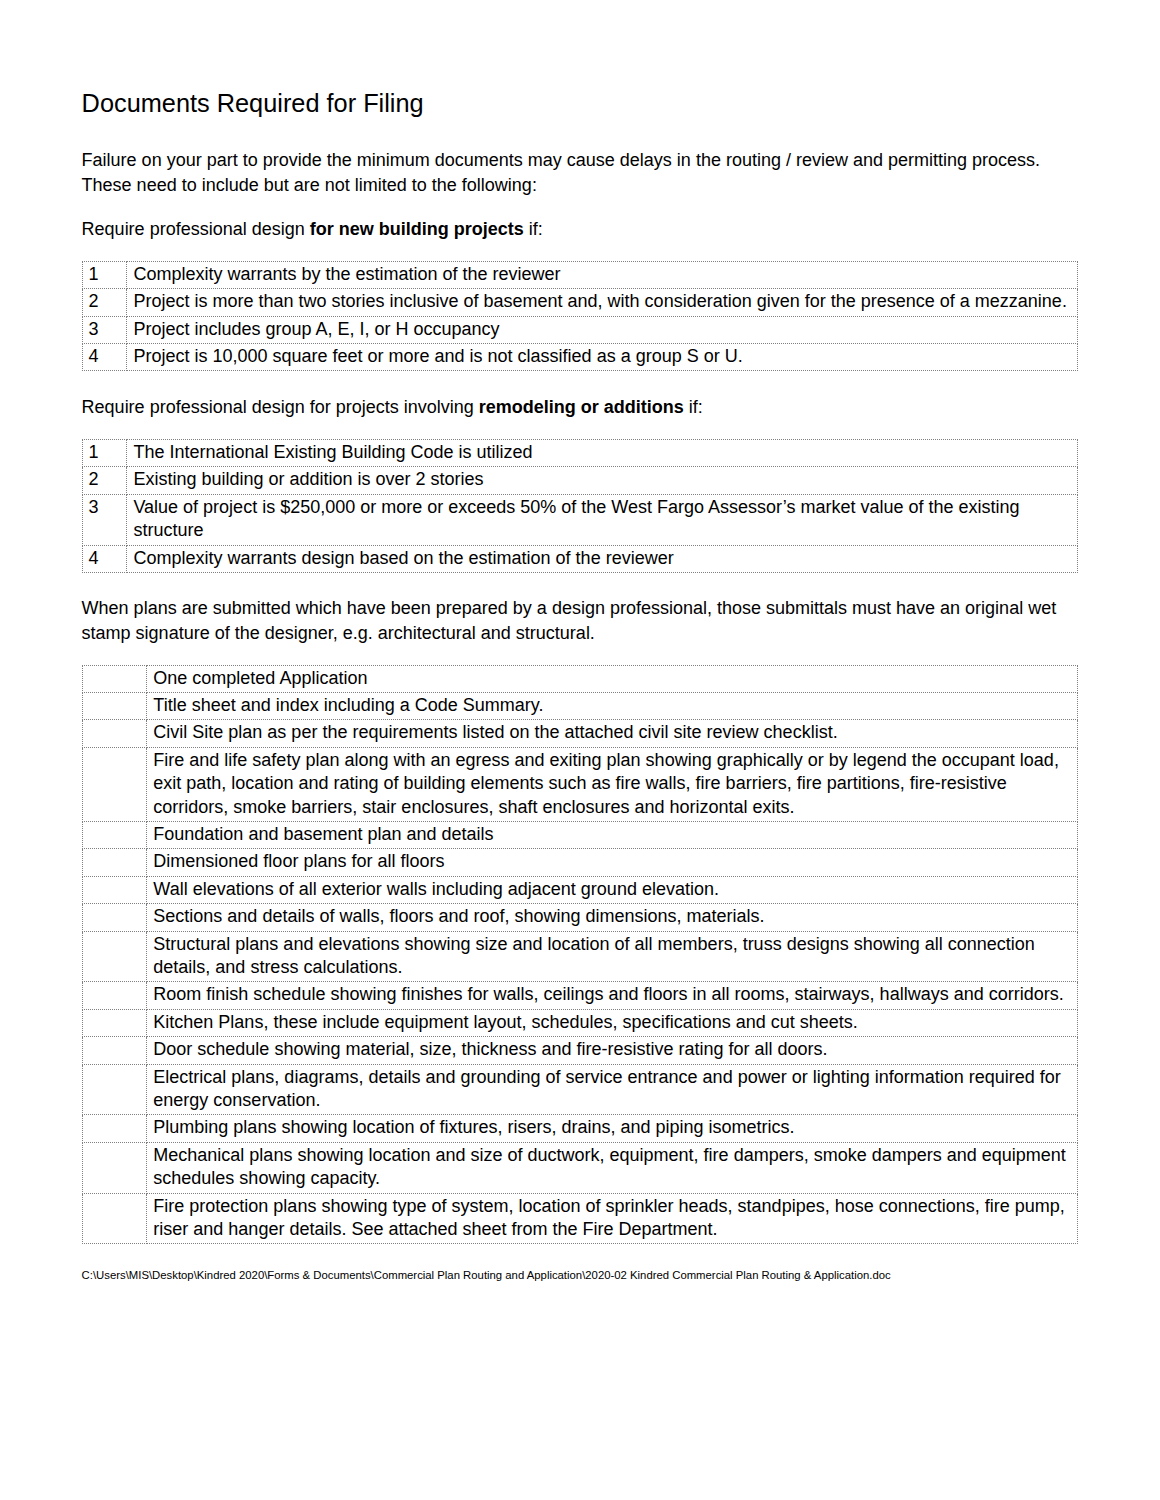Documents Required for Filing
Failure on your part to provide the minimum documents may cause delays in the routing / review and permitting process. These need to include but are not limited to the following:
Require professional design for new building projects if:
| 1 | Complexity warrants by the estimation of the reviewer |
| 2 | Project is more than two stories inclusive of basement and, with consideration given for the presence of a mezzanine. |
| 3 | Project includes group A, E, I, or H occupancy |
| 4 | Project is 10,000 square feet or more and is not classified as a group S or U. |
Require professional design for projects involving remodeling or additions if:
| 1 | The International Existing Building Code is utilized |
| 2 | Existing building or addition is over 2 stories |
| 3 | Value of project is $250,000 or more or exceeds 50% of the West Fargo Assessor’s market value of the existing structure |
| 4 | Complexity warrants design based on the estimation of the reviewer |
When plans are submitted which have been prepared by a design professional, those submittals must have an original wet stamp signature of the designer, e.g. architectural and structural.
| | One completed Application |
| | Title sheet and index including a Code Summary. |
| | Civil Site plan as per the requirements listed on the attached civil site review checklist. |
| | Fire and life safety plan along with an egress and exiting plan showing graphically or by legend the occupant load, exit path, location and rating of building elements such as fire walls, fire barriers, fire partitions, fire-resistive corridors, smoke barriers, stair enclosures, shaft enclosures and horizontal exits. |
| | Foundation and basement plan and details |
| | Dimensioned floor plans for all floors |
| | Wall elevations of all exterior walls including adjacent ground elevation. |
| | Sections and details of walls, floors and roof, showing dimensions, materials. |
| | Structural plans and elevations showing size and location of all members, truss designs showing all connection details, and stress calculations. |
| | Room finish schedule showing finishes for walls, ceilings and floors in all rooms, stairways, hallways and corridors. |
| | Kitchen Plans, these include equipment layout, schedules, specifications and cut sheets. |
| | Door schedule showing material, size, thickness and fire-resistive rating for all doors. |
| | Electrical plans, diagrams, details and grounding of service entrance and power or lighting information required for energy conservation. |
| | Plumbing plans showing location of fixtures, risers, drains, and piping isometrics. |
| | Mechanical plans showing location and size of ductwork, equipment, fire dampers, smoke dampers and equipment schedules showing capacity. |
| | Fire protection plans showing type of system, location of sprinkler heads, standpipes, hose connections, fire pump, riser and hanger details. See attached sheet from the Fire Department. |
C:\Users\MIS\Desktop\Kindred 2020\Forms & Documents\Commercial Plan Routing and Application\2020-02 Kindred Commercial Plan Routing & Application.doc